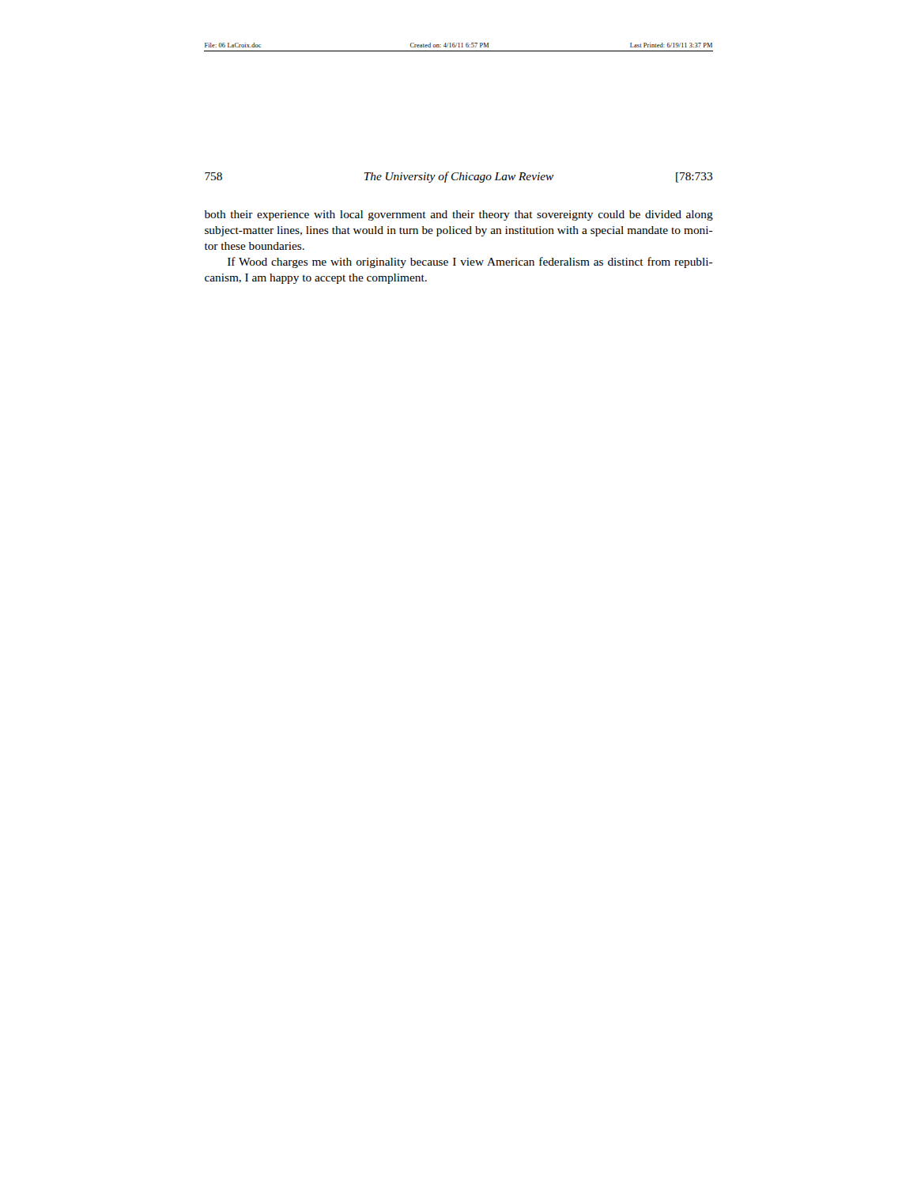File: 06 LaCroix.doc Created on: 4/16/11 6:57 PM Last Printed: 6/19/11 3:37 PM
758
The University of Chicago Law Review
[78:733
both their experience with local government and their theory that sovereignty could be divided along subject-matter lines, lines that would in turn be policed by an institution with a special mandate to monitor these boundaries.
If Wood charges me with originality because I view American federalism as distinct from republicanism, I am happy to accept the compliment.